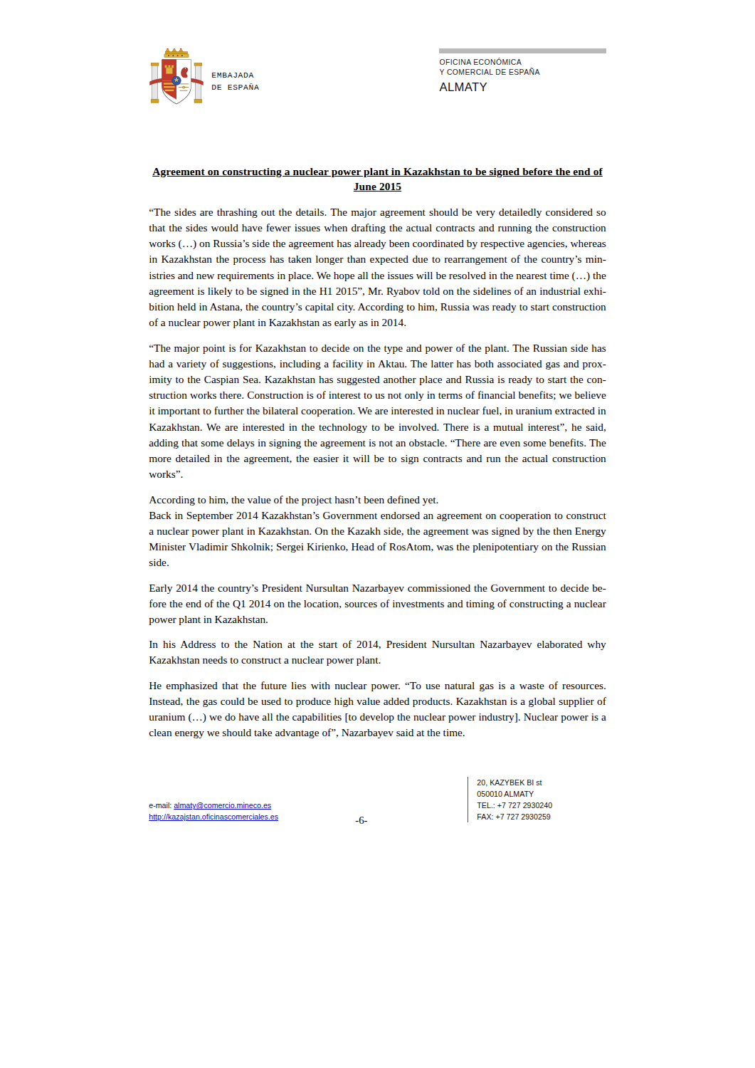EMBAJADA
DE ESPAÑA
OFICINA ECONÓMICA
Y COMERCIAL DE ESPAÑA
ALMATY
Agreement on constructing a nuclear power plant in Kazakhstan to be signed before the end of June 2015
“The sides are thrashing out the details. The major agreement should be very detailedly considered so that the sides would have fewer issues when drafting the actual contracts and running the construction works (…) on Russia’s side the agreement has already been coordinated by respective agencies, whereas in Kazakhstan the process has taken longer than expected due to rearrangement of the country’s ministries and new requirements in place. We hope all the issues will be resolved in the nearest time (…) the agreement is likely to be signed in the H1 2015”, Mr. Ryabov told on the sidelines of an industrial exhibition held in Astana, the country’s capital city. According to him, Russia was ready to start construction of a nuclear power plant in Kazakhstan as early as in 2014.
“The major point is for Kazakhstan to decide on the type and power of the plant. The Russian side has had a variety of suggestions, including a facility in Aktau. The latter has both associated gas and proximity to the Caspian Sea. Kazakhstan has suggested another place and Russia is ready to start the construction works there. Construction is of interest to us not only in terms of financial benefits; we believe it important to further the bilateral cooperation. We are interested in nuclear fuel, in uranium extracted in Kazakhstan. We are interested in the technology to be involved. There is a mutual interest”, he said, adding that some delays in signing the agreement is not an obstacle. “There are even some benefits. The more detailed in the agreement, the easier it will be to sign contracts and run the actual construction works”.
According to him, the value of the project hasn’t been defined yet.
Back in September 2014 Kazakhstan’s Government endorsed an agreement on cooperation to construct a nuclear power plant in Kazakhstan. On the Kazakh side, the agreement was signed by the then Energy Minister Vladimir Shkolnik; Sergei Kirienko, Head of RosAtom, was the plenipotentiary on the Russian side.
Early 2014 the country’s President Nursultan Nazarbayev commissioned the Government to decide before the end of the Q1 2014 on the location, sources of investments and timing of constructing a nuclear power plant in Kazakhstan.
In his Address to the Nation at the start of 2014, President Nursultan Nazarbayev elaborated why Kazakhstan needs to construct a nuclear power plant.
He emphasized that the future lies with nuclear power. “To use natural gas is a waste of resources. Instead, the gas could be used to produce high value added products. Kazakhstan is a global supplier of uranium (…) we do have all the capabilities [to develop the nuclear power industry]. Nuclear power is a clean energy we should take advantage of”, Nazarbayev said at the time.
e-mail: almaty@comercio.mineco.es
http://kazajstan.oficinascomerciales.es
20, KAZYBEK BI st
050010 ALMATY
TEL.: +7 727 2930240
FAX: +7 727 2930259
-6-